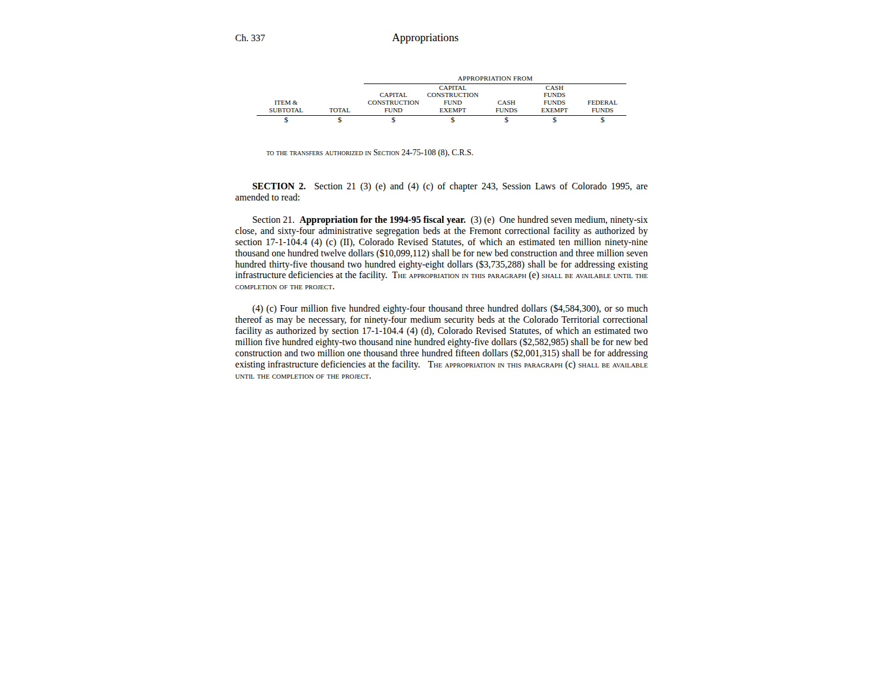Ch. 337
Appropriations
| | | APPROPRIATION FROM |
| | | | CAPITAL | | CASH | |
| | | CAPITAL | CONSTRUCTION | | FUNDS | |
| ITEM & | | CONSTRUCTION | FUND | CASH | FUNDS | FEDERAL |
| SUBTOTAL | TOTAL | FUND | EXEMPT | FUNDS | EXEMPT | FUNDS |
| $ | $ | $ | $ | $ | $ | $ |
to the transfers authorized in Section 24-75-108 (8), C.R.S.
SECTION 2. Section 21 (3) (e) and (4) (c) of chapter 243, Session Laws of Colorado 1995, are amended to read:
Section 21. Appropriation for the 1994-95 fiscal year. (3) (e) One hundred seven medium, ninety-six close, and sixty-four administrative segregation beds at the Fremont correctional facility as authorized by section 17-1-104.4 (4) (c) (II), Colorado Revised Statutes, of which an estimated ten million ninety-nine thousand one hundred twelve dollars ($10,099,112) shall be for new bed construction and three million seven hundred thirty-five thousand two hundred eighty-eight dollars ($3,735,288) shall be for addressing existing infrastructure deficiencies at the facility. The appropriation in this paragraph (e) shall be available until the completion of the project.
(4) (c) Four million five hundred eighty-four thousand three hundred dollars ($4,584,300), or so much thereof as may be necessary, for ninety-four medium security beds at the Colorado Territorial correctional facility as authorized by section 17-1-104.4 (4) (d), Colorado Revised Statutes, of which an estimated two million five hundred eighty-two thousand nine hundred eighty-five dollars ($2,582,985) shall be for new bed construction and two million one thousand three hundred fifteen dollars ($2,001,315) shall be for addressing existing infrastructure deficiencies at the facility. The appropriation in this paragraph (c) shall be available until the completion of the project.